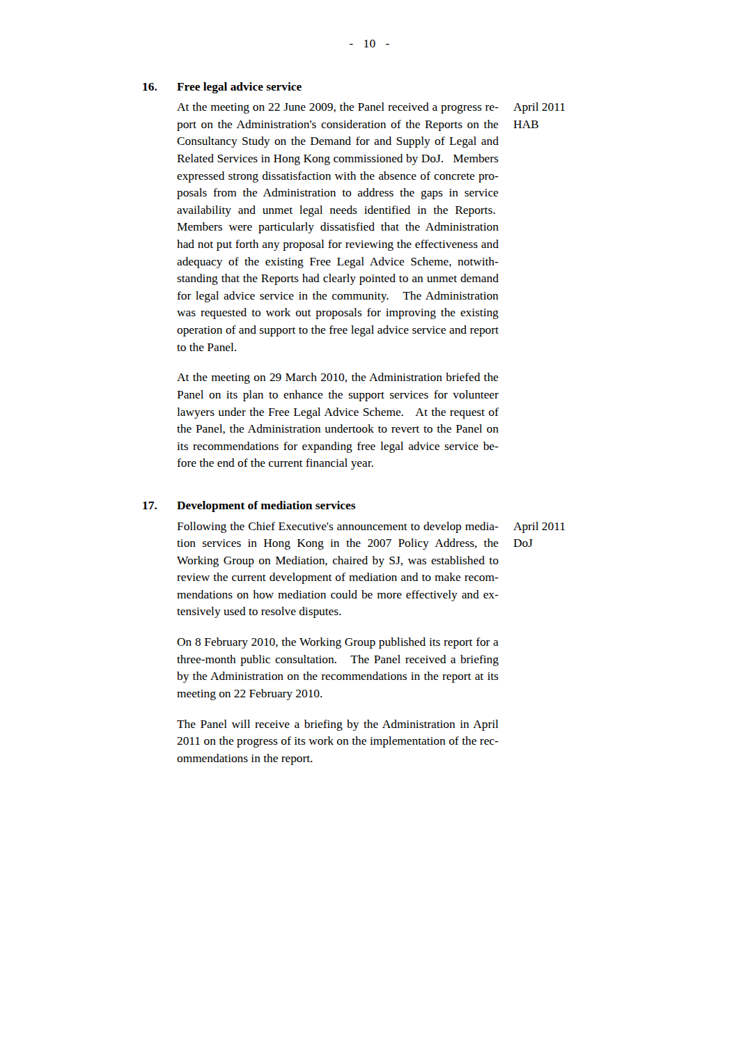- 10 -
16.
Free legal advice service
At the meeting on 22 June 2009, the Panel received a progress report on the Administration's consideration of the Reports on the Consultancy Study on the Demand for and Supply of Legal and Related Services in Hong Kong commissioned by DoJ. Members expressed strong dissatisfaction with the absence of concrete proposals from the Administration to address the gaps in service availability and unmet legal needs identified in the Reports. Members were particularly dissatisfied that the Administration had not put forth any proposal for reviewing the effectiveness and adequacy of the existing Free Legal Advice Scheme, notwithstanding that the Reports had clearly pointed to an unmet demand for legal advice service in the community. The Administration was requested to work out proposals for improving the existing operation of and support to the free legal advice service and report to the Panel.
At the meeting on 29 March 2010, the Administration briefed the Panel on its plan to enhance the support services for volunteer lawyers under the Free Legal Advice Scheme. At the request of the Panel, the Administration undertook to revert to the Panel on its recommendations for expanding free legal advice service before the end of the current financial year.
April 2011
HAB
17.
Development of mediation services
Following the Chief Executive's announcement to develop mediation services in Hong Kong in the 2007 Policy Address, the Working Group on Mediation, chaired by SJ, was established to review the current development of mediation and to make recommendations on how mediation could be more effectively and extensively used to resolve disputes.
On 8 February 2010, the Working Group published its report for a three-month public consultation. The Panel received a briefing by the Administration on the recommendations in the report at its meeting on 22 February 2010.
The Panel will receive a briefing by the Administration in April 2011 on the progress of its work on the implementation of the recommendations in the report.
April 2011
DoJ